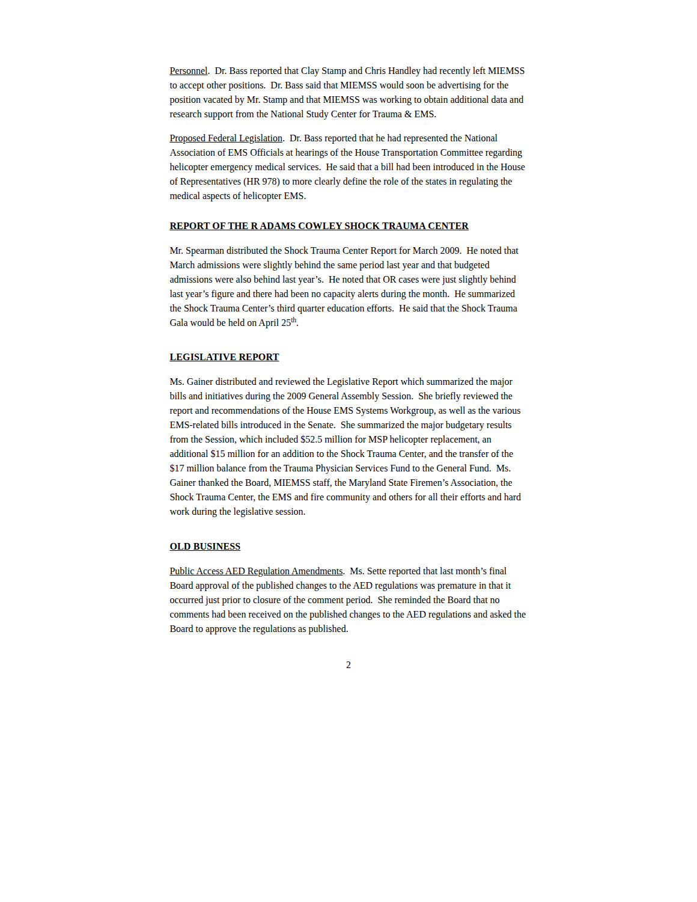Personnel. Dr. Bass reported that Clay Stamp and Chris Handley had recently left MIEMSS to accept other positions. Dr. Bass said that MIEMSS would soon be advertising for the position vacated by Mr. Stamp and that MIEMSS was working to obtain additional data and research support from the National Study Center for Trauma & EMS.
Proposed Federal Legislation. Dr. Bass reported that he had represented the National Association of EMS Officials at hearings of the House Transportation Committee regarding helicopter emergency medical services. He said that a bill had been introduced in the House of Representatives (HR 978) to more clearly define the role of the states in regulating the medical aspects of helicopter EMS.
REPORT OF THE R ADAMS COWLEY SHOCK TRAUMA CENTER
Mr. Spearman distributed the Shock Trauma Center Report for March 2009. He noted that March admissions were slightly behind the same period last year and that budgeted admissions were also behind last year’s. He noted that OR cases were just slightly behind last year’s figure and there had been no capacity alerts during the month. He summarized the Shock Trauma Center’s third quarter education efforts. He said that the Shock Trauma Gala would be held on April 25th.
LEGISLATIVE REPORT
Ms. Gainer distributed and reviewed the Legislative Report which summarized the major bills and initiatives during the 2009 General Assembly Session. She briefly reviewed the report and recommendations of the House EMS Systems Workgroup, as well as the various EMS-related bills introduced in the Senate. She summarized the major budgetary results from the Session, which included $52.5 million for MSP helicopter replacement, an additional $15 million for an addition to the Shock Trauma Center, and the transfer of the $17 million balance from the Trauma Physician Services Fund to the General Fund. Ms. Gainer thanked the Board, MIEMSS staff, the Maryland State Firemen’s Association, the Shock Trauma Center, the EMS and fire community and others for all their efforts and hard work during the legislative session.
OLD BUSINESS
Public Access AED Regulation Amendments. Ms. Sette reported that last month’s final Board approval of the published changes to the AED regulations was premature in that it occurred just prior to closure of the comment period. She reminded the Board that no comments had been received on the published changes to the AED regulations and asked the Board to approve the regulations as published.
2